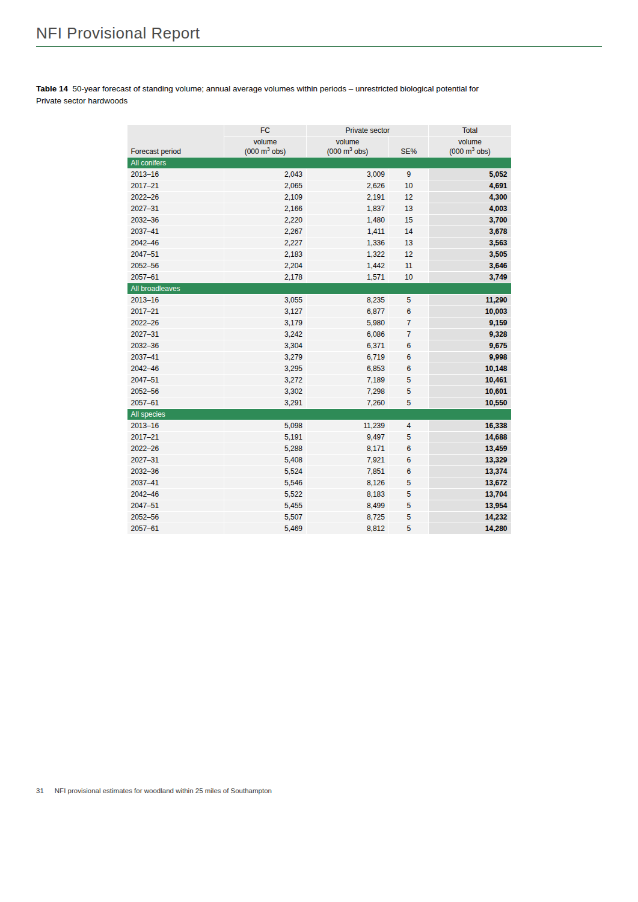NFI Provisional Report
Table 14 50-year forecast of standing volume; annual average volumes within periods – unrestricted biological potential for Private sector hardwoods
| Forecast period | FC | Private sector | Total |
| --- | --- | --- | --- |
| volume (000 m 3 obs) | volume (000 m 3 obs) | SE% | volume (000 m 3 obs) |
| All conifers |
| 2013–16 | 2,043 | 3,009 | 9 | 5,052 |
| 2017–21 | 2,065 | 2,626 | 10 | 4,691 |
| 2022–26 | 2,109 | 2,191 | 12 | 4,300 |
| 2027–31 | 2,166 | 1,837 | 13 | 4,003 |
| 2032–36 | 2,220 | 1,480 | 15 | 3,700 |
| 2037–41 | 2,267 | 1,411 | 14 | 3,678 |
| 2042–46 | 2,227 | 1,336 | 13 | 3,563 |
| 2047–51 | 2,183 | 1,322 | 12 | 3,505 |
| 2052–56 | 2,204 | 1,442 | 11 | 3,646 |
| 2057–61 | 2,178 | 1,571 | 10 | 3,749 |
| All broadleaves |
| 2013–16 | 3,055 | 8,235 | 5 | 11,290 |
| 2017–21 | 3,127 | 6,877 | 6 | 10,003 |
| 2022–26 | 3,179 | 5,980 | 7 | 9,159 |
| 2027–31 | 3,242 | 6,086 | 7 | 9,328 |
| 2032–36 | 3,304 | 6,371 | 6 | 9,675 |
| 2037–41 | 3,279 | 6,719 | 6 | 9,998 |
| 2042–46 | 3,295 | 6,853 | 6 | 10,148 |
| 2047–51 | 3,272 | 7,189 | 5 | 10,461 |
| 2052–56 | 3,302 | 7,298 | 5 | 10,601 |
| 2057–61 | 3,291 | 7,260 | 5 | 10,550 |
| All species |
| 2013–16 | 5,098 | 11,239 | 4 | 16,338 |
| 2017–21 | 5,191 | 9,497 | 5 | 14,688 |
| 2022–26 | 5,288 | 8,171 | 6 | 13,459 |
| 2027–31 | 5,408 | 7,921 | 6 | 13,329 |
| 2032–36 | 5,524 | 7,851 | 6 | 13,374 |
| 2037–41 | 5,546 | 8,126 | 5 | 13,672 |
| 2042–46 | 5,522 | 8,183 | 5 | 13,704 |
| 2047–51 | 5,455 | 8,499 | 5 | 13,954 |
| 2052–56 | 5,507 | 8,725 | 5 | 14,232 |
| 2057–61 | 5,469 | 8,812 | 5 | 14,280 |
31 NFI provisional estimates for woodland within 25 miles of Southampton